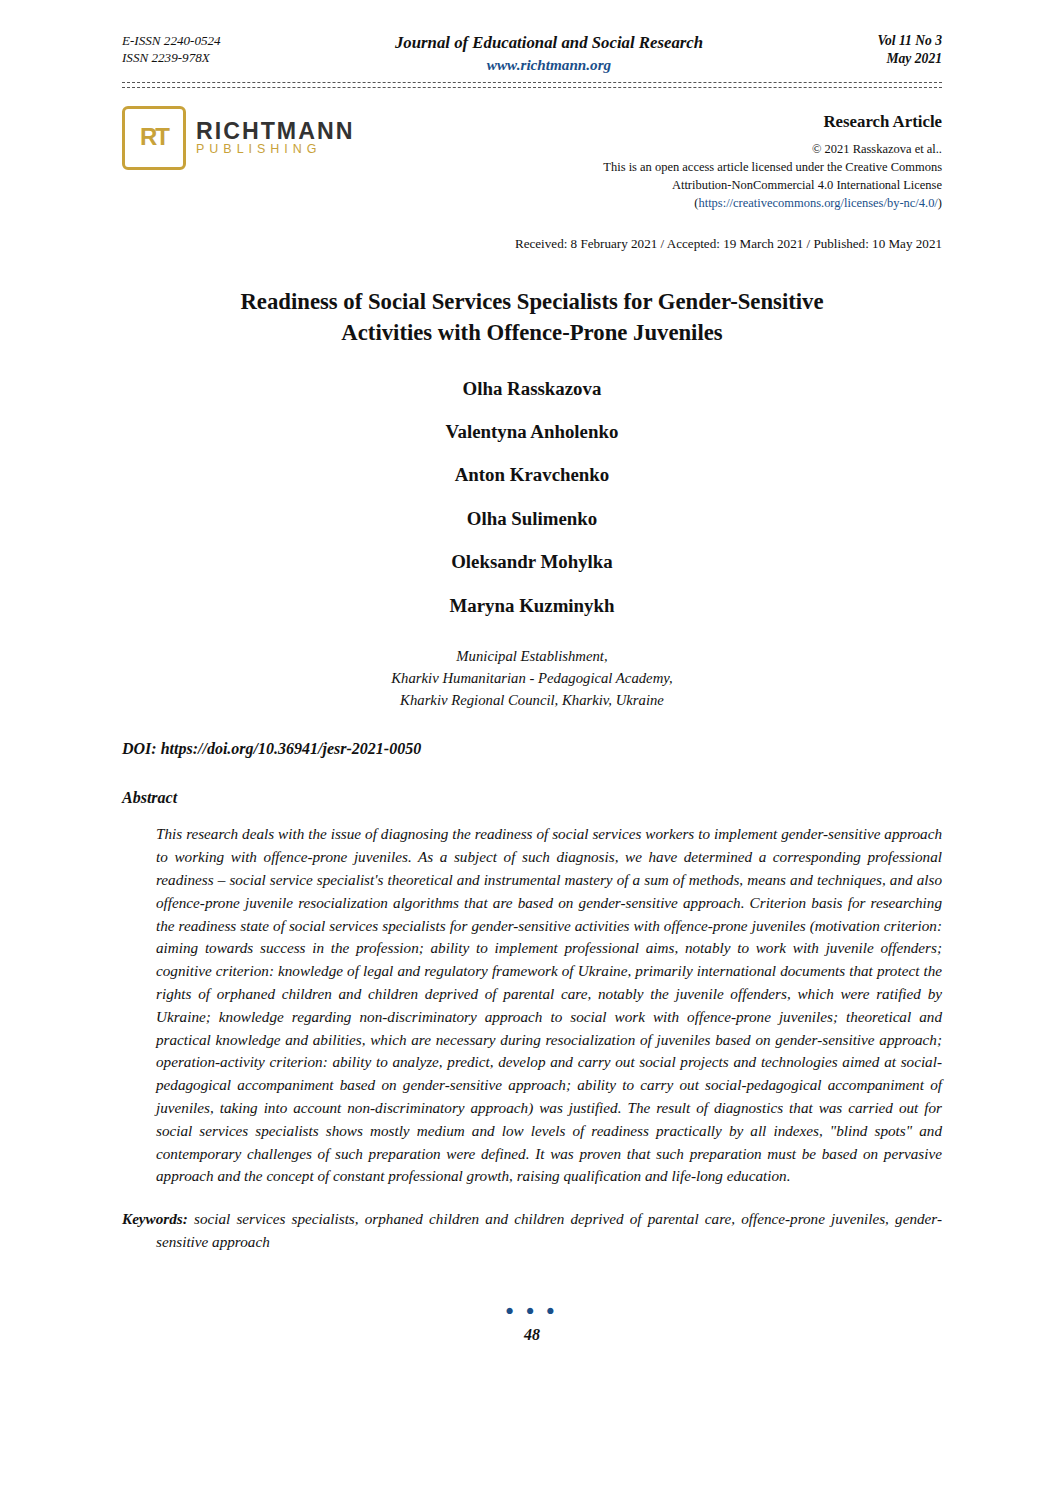E-ISSN 2240-0524
ISSN 2239-978X
Journal of Educational and Social Research
www.richtmann.org
Vol 11 No 3
May 2021
RT
RICHTMANN
PUBLISHING
Research Article
© 2021 Rasskazova et al..
This is an open access article licensed under the Creative Commons
Attribution-NonCommercial 4.0 International License
(https://creativecommons.org/licenses/by-nc/4.0/)
Received: 8 February 2021 / Accepted: 19 March 2021 / Published: 10 May 2021
Readiness of Social Services Specialists for Gender-Sensitive
Activities with Offence-Prone Juveniles
Olha Rasskazova
Valentyna Anholenko
Anton Kravchenko
Olha Sulimenko
Oleksandr Mohylka
Maryna Kuzminykh
Municipal Establishment,
Kharkiv Humanitarian - Pedagogical Academy,
Kharkiv Regional Council, Kharkiv, Ukraine
DOI: https://doi.org/10.36941/jesr-2021-0050
Abstract
This research deals with the issue of diagnosing the readiness of social services workers to implement gender-sensitive approach to working with offence-prone juveniles. As a subject of such diagnosis, we have determined a corresponding professional readiness – social service specialist's theoretical and instrumental mastery of a sum of methods, means and techniques, and also offence-prone juvenile resocialization algorithms that are based on gender-sensitive approach. Criterion basis for researching the readiness state of social services specialists for gender-sensitive activities with offence-prone juveniles (motivation criterion: aiming towards success in the profession; ability to implement professional aims, notably to work with juvenile offenders; cognitive criterion: knowledge of legal and regulatory framework of Ukraine, primarily international documents that protect the rights of orphaned children and children deprived of parental care, notably the juvenile offenders, which were ratified by Ukraine; knowledge regarding non-discriminatory approach to social work with offence-prone juveniles; theoretical and practical knowledge and abilities, which are necessary during resocialization of juveniles based on gender-sensitive approach; operation-activity criterion: ability to analyze, predict, develop and carry out social projects and technologies aimed at social-pedagogical accompaniment based on gender-sensitive approach; ability to carry out social-pedagogical accompaniment of juveniles, taking into account non-discriminatory approach) was justified. The result of diagnostics that was carried out for social services specialists shows mostly medium and low levels of readiness practically by all indexes, "blind spots" and contemporary challenges of such preparation were defined. It was proven that such preparation must be based on pervasive approach and the concept of constant professional growth, raising qualification and life-long education.
Keywords: social services specialists, orphaned children and children deprived of parental care, offence-prone juveniles, gender-sensitive approach
● ● ●
48